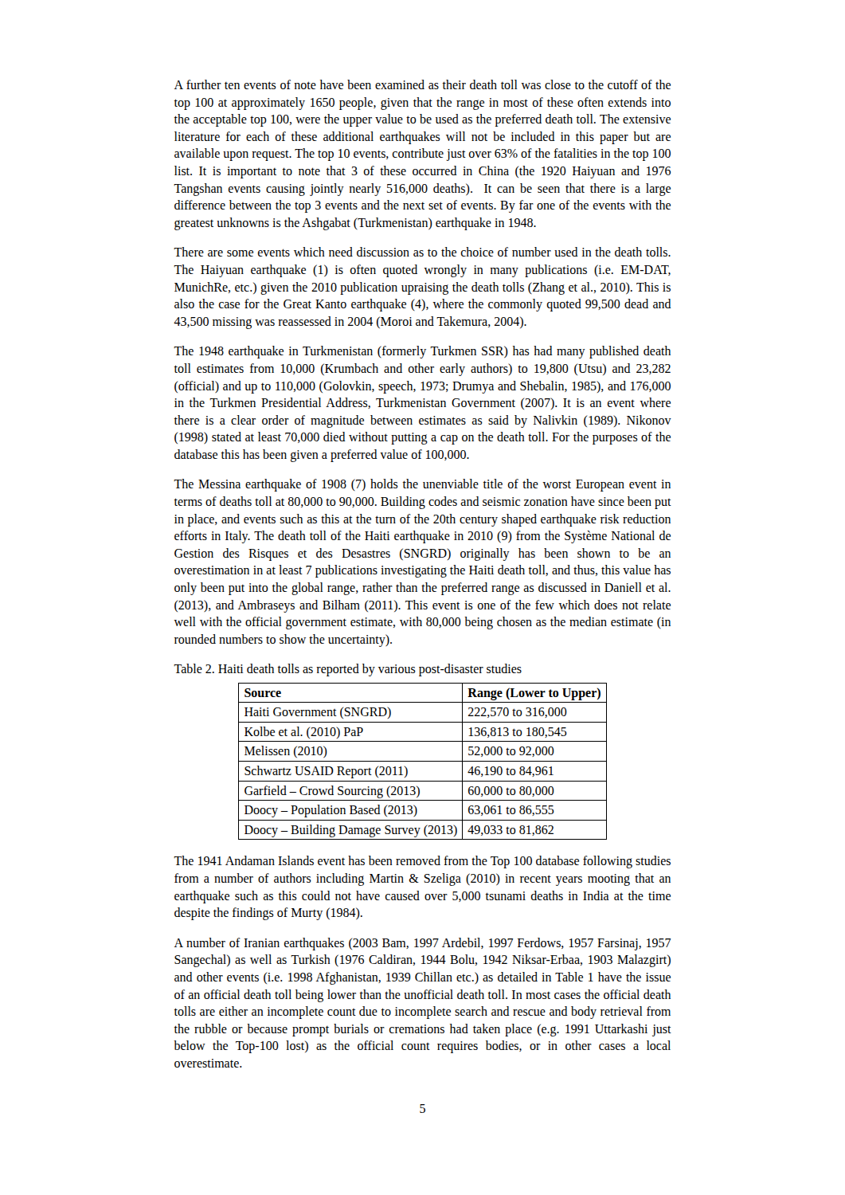A further ten events of note have been examined as their death toll was close to the cutoff of the top 100 at approximately 1650 people, given that the range in most of these often extends into the acceptable top 100, were the upper value to be used as the preferred death toll. The extensive literature for each of these additional earthquakes will not be included in this paper but are available upon request. The top 10 events, contribute just over 63% of the fatalities in the top 100 list. It is important to note that 3 of these occurred in China (the 1920 Haiyuan and 1976 Tangshan events causing jointly nearly 516,000 deaths). It can be seen that there is a large difference between the top 3 events and the next set of events. By far one of the events with the greatest unknowns is the Ashgabat (Turkmenistan) earthquake in 1948.
There are some events which need discussion as to the choice of number used in the death tolls. The Haiyuan earthquake (1) is often quoted wrongly in many publications (i.e. EM-DAT, MunichRe, etc.) given the 2010 publication upraising the death tolls (Zhang et al., 2010). This is also the case for the Great Kanto earthquake (4), where the commonly quoted 99,500 dead and 43,500 missing was reassessed in 2004 (Moroi and Takemura, 2004).
The 1948 earthquake in Turkmenistan (formerly Turkmen SSR) has had many published death toll estimates from 10,000 (Krumbach and other early authors) to 19,800 (Utsu) and 23,282 (official) and up to 110,000 (Golovkin, speech, 1973; Drumya and Shebalin, 1985), and 176,000 in the Turkmen Presidential Address, Turkmenistan Government (2007). It is an event where there is a clear order of magnitude between estimates as said by Nalivkin (1989). Nikonov (1998) stated at least 70,000 died without putting a cap on the death toll. For the purposes of the database this has been given a preferred value of 100,000.
The Messina earthquake of 1908 (7) holds the unenviable title of the worst European event in terms of deaths toll at 80,000 to 90,000. Building codes and seismic zonation have since been put in place, and events such as this at the turn of the 20th century shaped earthquake risk reduction efforts in Italy. The death toll of the Haiti earthquake in 2010 (9) from the Système National de Gestion des Risques et des Desastres (SNGRD) originally has been shown to be an overestimation in at least 7 publications investigating the Haiti death toll, and thus, this value has only been put into the global range, rather than the preferred range as discussed in Daniell et al. (2013), and Ambraseys and Bilham (2011). This event is one of the few which does not relate well with the official government estimate, with 80,000 being chosen as the median estimate (in rounded numbers to show the uncertainty).
Table 2. Haiti death tolls as reported by various post-disaster studies
| Source | Range (Lower to Upper) |
| --- | --- |
| Haiti Government (SNGRD) | 222,570 to 316,000 |
| Kolbe et al. (2010) PaP | 136,813 to 180,545 |
| Melissen (2010) | 52,000 to 92,000 |
| Schwartz USAID Report (2011) | 46,190 to 84,961 |
| Garfield – Crowd Sourcing (2013) | 60,000 to 80,000 |
| Doocy – Population Based (2013) | 63,061 to 86,555 |
| Doocy – Building Damage Survey (2013) | 49,033 to 81,862 |
The 1941 Andaman Islands event has been removed from the Top 100 database following studies from a number of authors including Martin & Szeliga (2010) in recent years mooting that an earthquake such as this could not have caused over 5,000 tsunami deaths in India at the time despite the findings of Murty (1984).
A number of Iranian earthquakes (2003 Bam, 1997 Ardebil, 1997 Ferdows, 1957 Farsinaj, 1957 Sangechal) as well as Turkish (1976 Caldiran, 1944 Bolu, 1942 Niksar-Erbaa, 1903 Malazgirt) and other events (i.e. 1998 Afghanistan, 1939 Chillan etc.) as detailed in Table 1 have the issue of an official death toll being lower than the unofficial death toll. In most cases the official death tolls are either an incomplete count due to incomplete search and rescue and body retrieval from the rubble or because prompt burials or cremations had taken place (e.g. 1991 Uttarkashi just below the Top-100 lost) as the official count requires bodies, or in other cases a local overestimate.
5